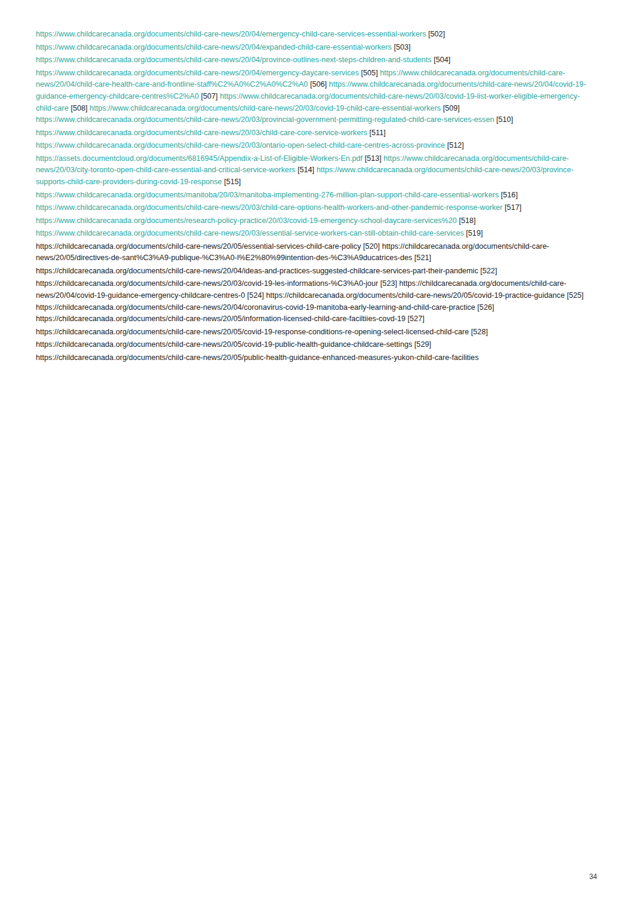https://www.childcarecanada.org/documents/child-care-news/20/04/emergency-child-care-services-essential-workers [502]
https://www.childcarecanada.org/documents/child-care-news/20/04/expanded-child-care-essential-workers [503]
https://www.childcarecanada.org/documents/child-care-news/20/04/province-outlines-next-steps-children-and-students [504]
https://www.childcarecanada.org/documents/child-care-news/20/04/emergency-daycare-services [505] https://www.childcarecanada.org/documents/child-care-news/20/04/child-care-health-care-and-frontline-staff%C2%A0%C2%A0%C2%A0 [506] https://www.childcarecanada.org/documents/child-care-news/20/04/covid-19-guidance-emergency-childcare-centres%C2%A0 [507] https://www.childcarecanada.org/documents/child-care-news/20/03/covid-19-list-worker-eligible-emergency-child-care [508] https://www.childcarecanada.org/documents/child-care-news/20/03/covid-19-child-care-essential-workers [509] https://www.childcarecanada.org/documents/child-care-news/20/03/provincial-government-permitting-regulated-child-care-services-essen [510]
https://www.childcarecanada.org/documents/child-care-news/20/03/child-care-core-service-workers [511]
https://www.childcarecanada.org/documents/child-care-news/20/03/ontario-open-select-child-care-centres-across-province [512]
https://assets.documentcloud.org/documents/6816945/Appendix-a-List-of-Eligible-Workers-En.pdf [513] https://www.childcarecanada.org/documents/child-care-news/20/03/city-toronto-open-child-care-essential-and-critical-service-workers [514] https://www.childcarecanada.org/documents/child-care-news/20/03/province-supports-child-care-providers-during-covid-19-response [515]
https://www.childcarecanada.org/documents/manitoba/20/03/manitoba-implementing-276-million-plan-support-child-care-essential-workers [516]
https://www.childcarecanada.org/documents/child-care-news/20/03/child-care-options-health-workers-and-other-pandemic-response-worker [517]
https://www.childcarecanada.org/documents/research-policy-practice/20/03/covid-19-emergency-school-daycare-services%20 [518]
https://www.childcarecanada.org/documents/child-care-news/20/03/essential-service-workers-can-still-obtain-child-care-services [519]
https://childcarecanada.org/documents/child-care-news/20/05/essential-services-child-care-policy [520] https://childcarecanada.org/documents/child-care-news/20/05/directives-de-sant%C3%A9-publique-%C3%A0-l%E2%80%99intention-des-%C3%A9ducatrices-des [521]
https://childcarecanada.org/documents/child-care-news/20/04/ideas-and-practices-suggested-childcare-services-part-their-pandemic [522]
https://childcarecanada.org/documents/child-care-news/20/03/covid-19-les-informations-%C3%A0-jour [523] https://childcarecanada.org/documents/child-care-news/20/04/covid-19-guidance-emergency-childcare-centres-0 [524] https://childcarecanada.org/documents/child-care-news/20/05/covid-19-practice-guidance [525] https://childcarecanada.org/documents/child-care-news/20/04/coronavirus-covid-19-manitoba-early-learning-and-child-care-practice [526] https://childcarecanada.org/documents/child-care-news/20/05/information-licensed-child-care-faciltiies-covd-19 [527]
https://childcarecanada.org/documents/child-care-news/20/05/covid-19-response-conditions-re-opening-select-licensed-child-care [528]
https://childcarecanada.org/documents/child-care-news/20/05/covid-19-public-health-guidance-childcare-settings [529]
https://childcarecanada.org/documents/child-care-news/20/05/public-health-guidance-enhanced-measures-yukon-child-care-facilities
34